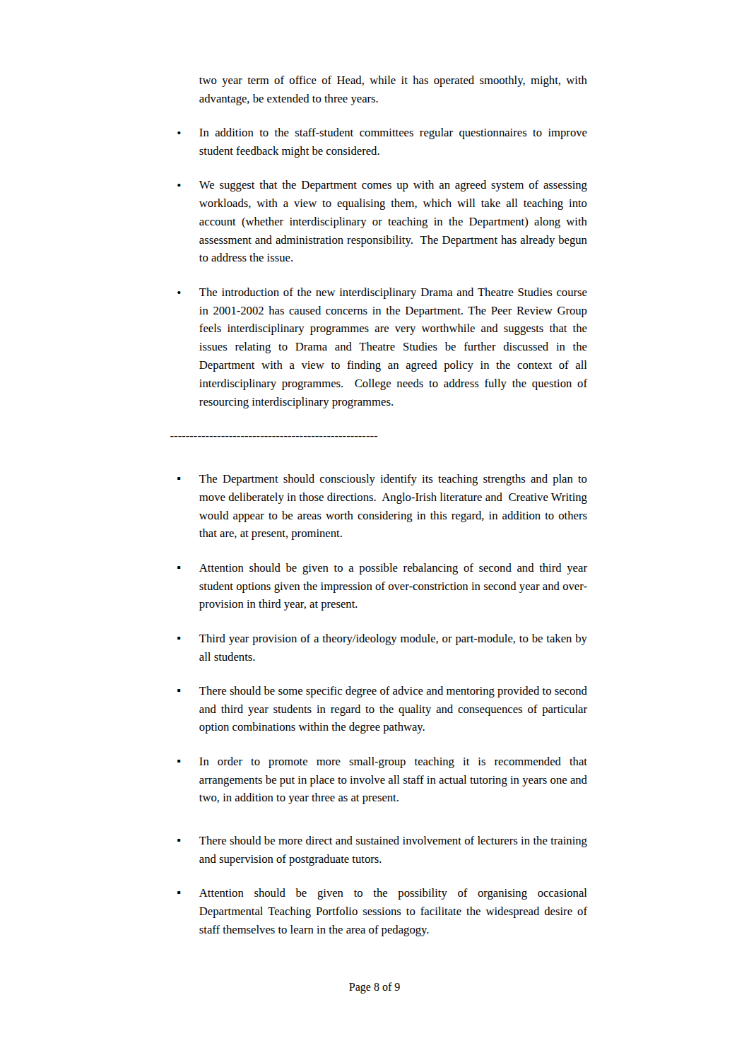two year term of office of Head, while it has operated smoothly, might, with advantage, be extended to three years.
In addition to the staff-student committees regular questionnaires to improve student feedback might be considered.
We suggest that the Department comes up with an agreed system of assessing workloads, with a view to equalising them, which will take all teaching into account (whether interdisciplinary or teaching in the Department) along with assessment and administration responsibility. The Department has already begun to address the issue.
The introduction of the new interdisciplinary Drama and Theatre Studies course in 2001-2002 has caused concerns in the Department. The Peer Review Group feels interdisciplinary programmes are very worthwhile and suggests that the issues relating to Drama and Theatre Studies be further discussed in the Department with a view to finding an agreed policy in the context of all interdisciplinary programmes. College needs to address fully the question of resourcing interdisciplinary programmes.
-----------------------------------------------------
The Department should consciously identify its teaching strengths and plan to move deliberately in those directions. Anglo-Irish literature and Creative Writing would appear to be areas worth considering in this regard, in addition to others that are, at present, prominent.
Attention should be given to a possible rebalancing of second and third year student options given the impression of over-constriction in second year and over-provision in third year, at present.
Third year provision of a theory/ideology module, or part-module, to be taken by all students.
There should be some specific degree of advice and mentoring provided to second and third year students in regard to the quality and consequences of particular option combinations within the degree pathway.
In order to promote more small-group teaching it is recommended that arrangements be put in place to involve all staff in actual tutoring in years one and two, in addition to year three as at present.
There should be more direct and sustained involvement of lecturers in the training and supervision of postgraduate tutors.
Attention should be given to the possibility of organising occasional Departmental Teaching Portfolio sessions to facilitate the widespread desire of staff themselves to learn in the area of pedagogy.
Page 8 of 9